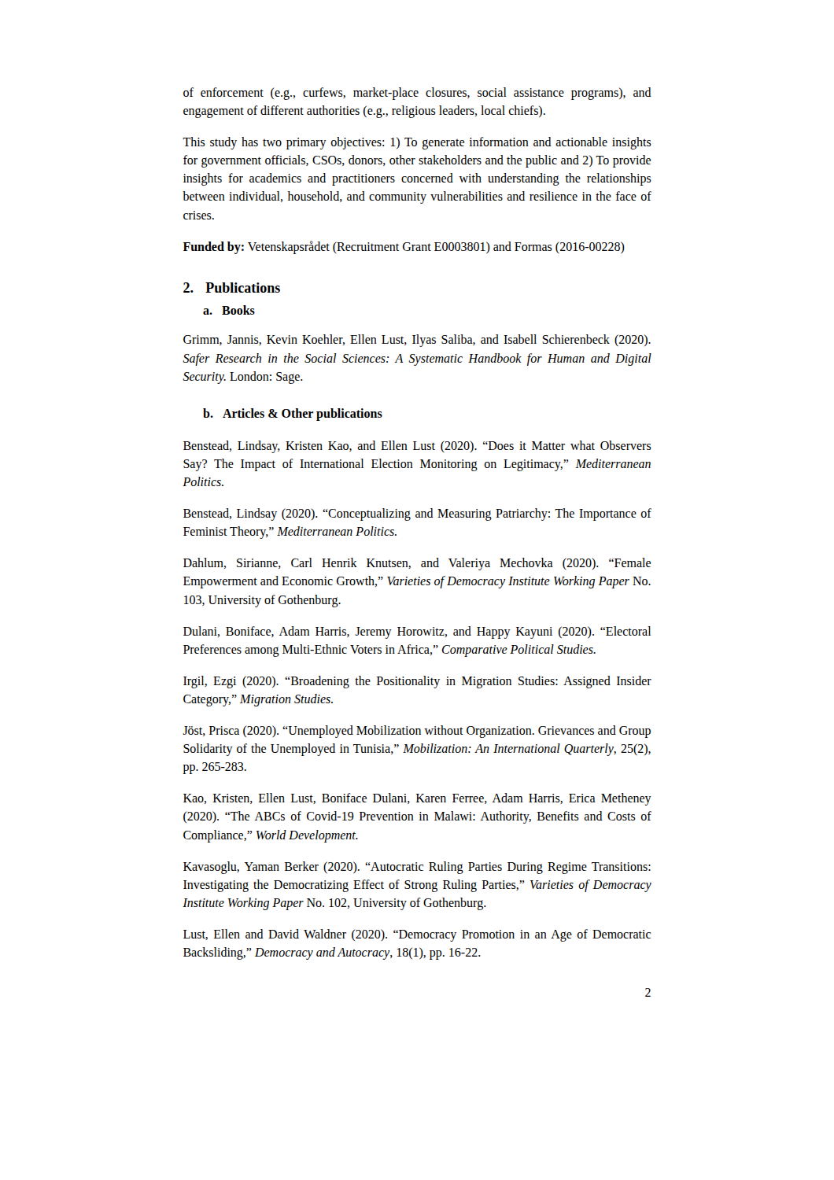of enforcement (e.g., curfews, market-place closures, social assistance programs), and engagement of different authorities (e.g., religious leaders, local chiefs).
This study has two primary objectives: 1) To generate information and actionable insights for government officials, CSOs, donors, other stakeholders and the public and 2) To provide insights for academics and practitioners concerned with understanding the relationships between individual, household, and community vulnerabilities and resilience in the face of crises.
Funded by: Vetenskapsrådet (Recruitment Grant E0003801) and Formas (2016-00228)
2. Publications
a. Books
Grimm, Jannis, Kevin Koehler, Ellen Lust, Ilyas Saliba, and Isabell Schierenbeck (2020). Safer Research in the Social Sciences: A Systematic Handbook for Human and Digital Security. London: Sage.
b. Articles & Other publications
Benstead, Lindsay, Kristen Kao, and Ellen Lust (2020). “Does it Matter what Observers Say? The Impact of International Election Monitoring on Legitimacy,” Mediterranean Politics.
Benstead, Lindsay (2020). “Conceptualizing and Measuring Patriarchy: The Importance of Feminist Theory,” Mediterranean Politics.
Dahlum, Sirianne, Carl Henrik Knutsen, and Valeriya Mechovka (2020). “Female Empowerment and Economic Growth,” Varieties of Democracy Institute Working Paper No. 103, University of Gothenburg.
Dulani, Boniface, Adam Harris, Jeremy Horowitz, and Happy Kayuni (2020). “Electoral Preferences among Multi-Ethnic Voters in Africa,” Comparative Political Studies.
Irgil, Ezgi (2020). “Broadening the Positionality in Migration Studies: Assigned Insider Category,” Migration Studies.
Jöst, Prisca (2020). “Unemployed Mobilization without Organization. Grievances and Group Solidarity of the Unemployed in Tunisia,” Mobilization: An International Quarterly, 25(2), pp. 265-283.
Kao, Kristen, Ellen Lust, Boniface Dulani, Karen Ferree, Adam Harris, Erica Metheney (2020). “The ABCs of Covid-19 Prevention in Malawi: Authority, Benefits and Costs of Compliance,” World Development.
Kavasoglu, Yaman Berker (2020). “Autocratic Ruling Parties During Regime Transitions: Investigating the Democratizing Effect of Strong Ruling Parties,” Varieties of Democracy Institute Working Paper No. 102, University of Gothenburg.
Lust, Ellen and David Waldner (2020). “Democracy Promotion in an Age of Democratic Backsliding,” Democracy and Autocracy, 18(1), pp. 16-22.
2